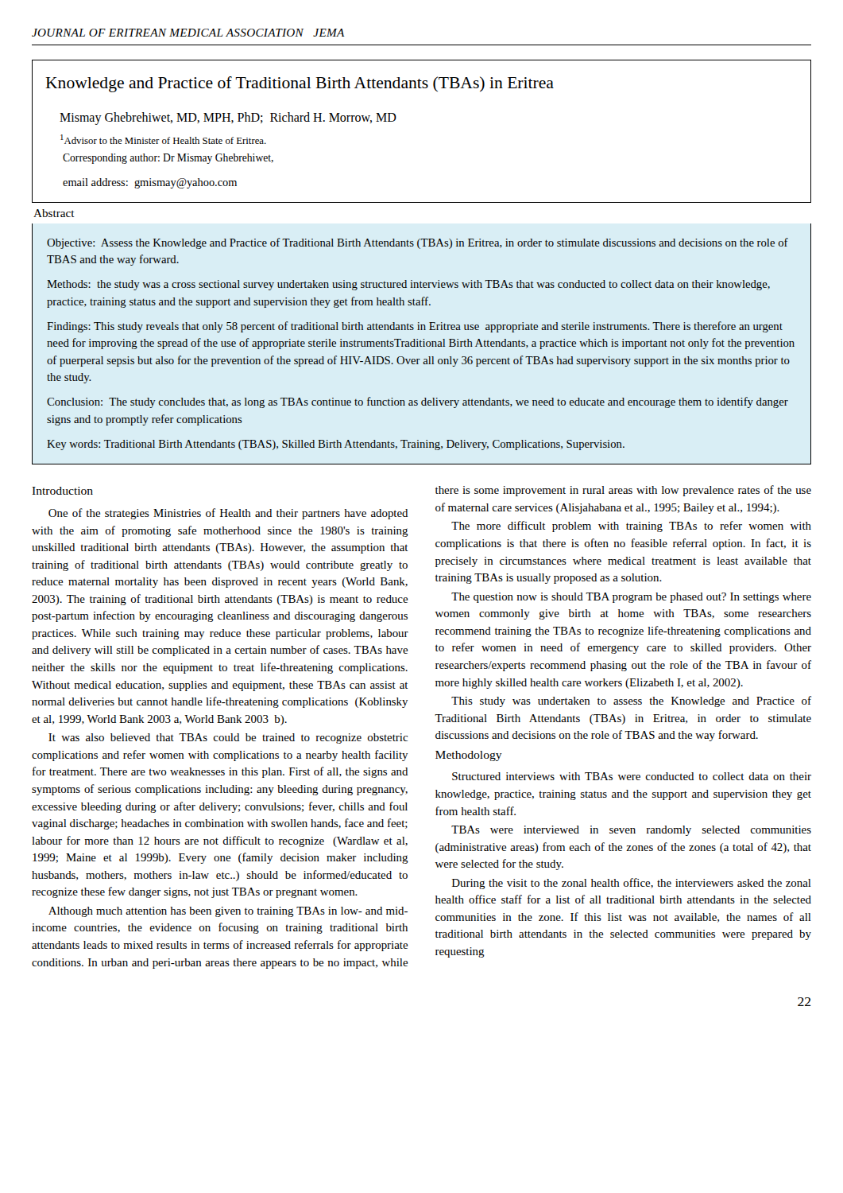JOURNAL OF ERITREAN MEDICAL ASSOCIATION JEMA
Knowledge and Practice of Traditional Birth Attendants (TBAs) in Eritrea
Mismay Ghebrehiwet, MD, MPH, PhD; Richard H. Morrow, MD
1Advisor to the Minister of Health State of Eritrea.
Corresponding author: Dr Mismay Ghebrehiwet,
email address: gmismay@yahoo.com
Abstract
Objective: Assess the Knowledge and Practice of Traditional Birth Attendants (TBAs) in Eritrea, in order to stimulate discussions and decisions on the role of TBAS and the way forward.
Methods: the study was a cross sectional survey undertaken using structured interviews with TBAs that was conducted to collect data on their knowledge, practice, training status and the support and supervision they get from health staff.
Findings: This study reveals that only 58 percent of traditional birth attendants in Eritrea use appropriate and sterile instruments. There is therefore an urgent need for improving the spread of the use of appropriate sterile instrumentsTraditional Birth Attendants, a practice which is important not only fot the prevention of puerperal sepsis but also for the prevention of the spread of HIV-AIDS. Over all only 36 percent of TBAs had supervisory support in the six months prior to the study.
Conclusion: The study concludes that, as long as TBAs continue to function as delivery attendants, we need to educate and encourage them to identify danger signs and to promptly refer complications
Key words: Traditional Birth Attendants (TBAS), Skilled Birth Attendants, Training, Delivery, Complications, Supervision.
Introduction
One of the strategies Ministries of Health and their partners have adopted with the aim of promoting safe motherhood since the 1980's is training unskilled traditional birth attendants (TBAs). However, the assumption that training of traditional birth attendants (TBAs) would contribute greatly to reduce maternal mortality has been disproved in recent years (World Bank, 2003). The training of traditional birth attendants (TBAs) is meant to reduce post-partum infection by encouraging cleanliness and discouraging dangerous practices. While such training may reduce these particular problems, labour and delivery will still be complicated in a certain number of cases. TBAs have neither the skills nor the equipment to treat life-threatening complications. Without medical education, supplies and equipment, these TBAs can assist at normal deliveries but cannot handle life-threatening complications (Koblinsky et al, 1999, World Bank 2003 a, World Bank 2003 b).
It was also believed that TBAs could be trained to recognize obstetric complications and refer women with complications to a nearby health facility for treatment. There are two weaknesses in this plan. First of all, the signs and symptoms of serious complications including: any bleeding during pregnancy, excessive bleeding during or after delivery; convulsions; fever, chills and foul vaginal discharge; headaches in combination with swollen hands, face and feet; labour for more than 12 hours are not difficult to recognize (Wardlaw et al, 1999; Maine et al 1999b). Every one (family decision maker including husbands, mothers, mothers in-law etc..) should be informed/educated to recognize these few danger signs, not just TBAs or pregnant women.
Although much attention has been given to training TBAs in low- and mid-income countries, the evidence on focusing on training traditional birth attendants leads to mixed results in terms of increased referrals for appropriate conditions. In urban and peri-urban areas there appears to be no impact, while there is some improvement in rural areas with low prevalence rates of the use of maternal care services (Alisjahabana et al., 1995; Bailey et al., 1994;).
The more difficult problem with training TBAs to refer women with complications is that there is often no feasible referral option. In fact, it is precisely in circumstances where medical treatment is least available that training TBAs is usually proposed as a solution.
The question now is should TBA program be phased out? In settings where women commonly give birth at home with TBAs, some researchers recommend training the TBAs to recognize life-threatening complications and to refer women in need of emergency care to skilled providers. Other researchers/experts recommend phasing out the role of the TBA in favour of more highly skilled health care workers (Elizabeth I, et al, 2002).
This study was undertaken to assess the Knowledge and Practice of Traditional Birth Attendants (TBAs) in Eritrea, in order to stimulate discussions and decisions on the role of TBAS and the way forward.
Methodology
Structured interviews with TBAs were conducted to collect data on their knowledge, practice, training status and the support and supervision they get from health staff.
TBAs were interviewed in seven randomly selected communities (administrative areas) from each of the zones of the zones (a total of 42), that were selected for the study.
During the visit to the zonal health office, the interviewers asked the zonal health office staff for a list of all traditional birth attendants in the selected communities in the zone. If this list was not available, the names of all traditional birth attendants in the selected communities were prepared by requesting
22